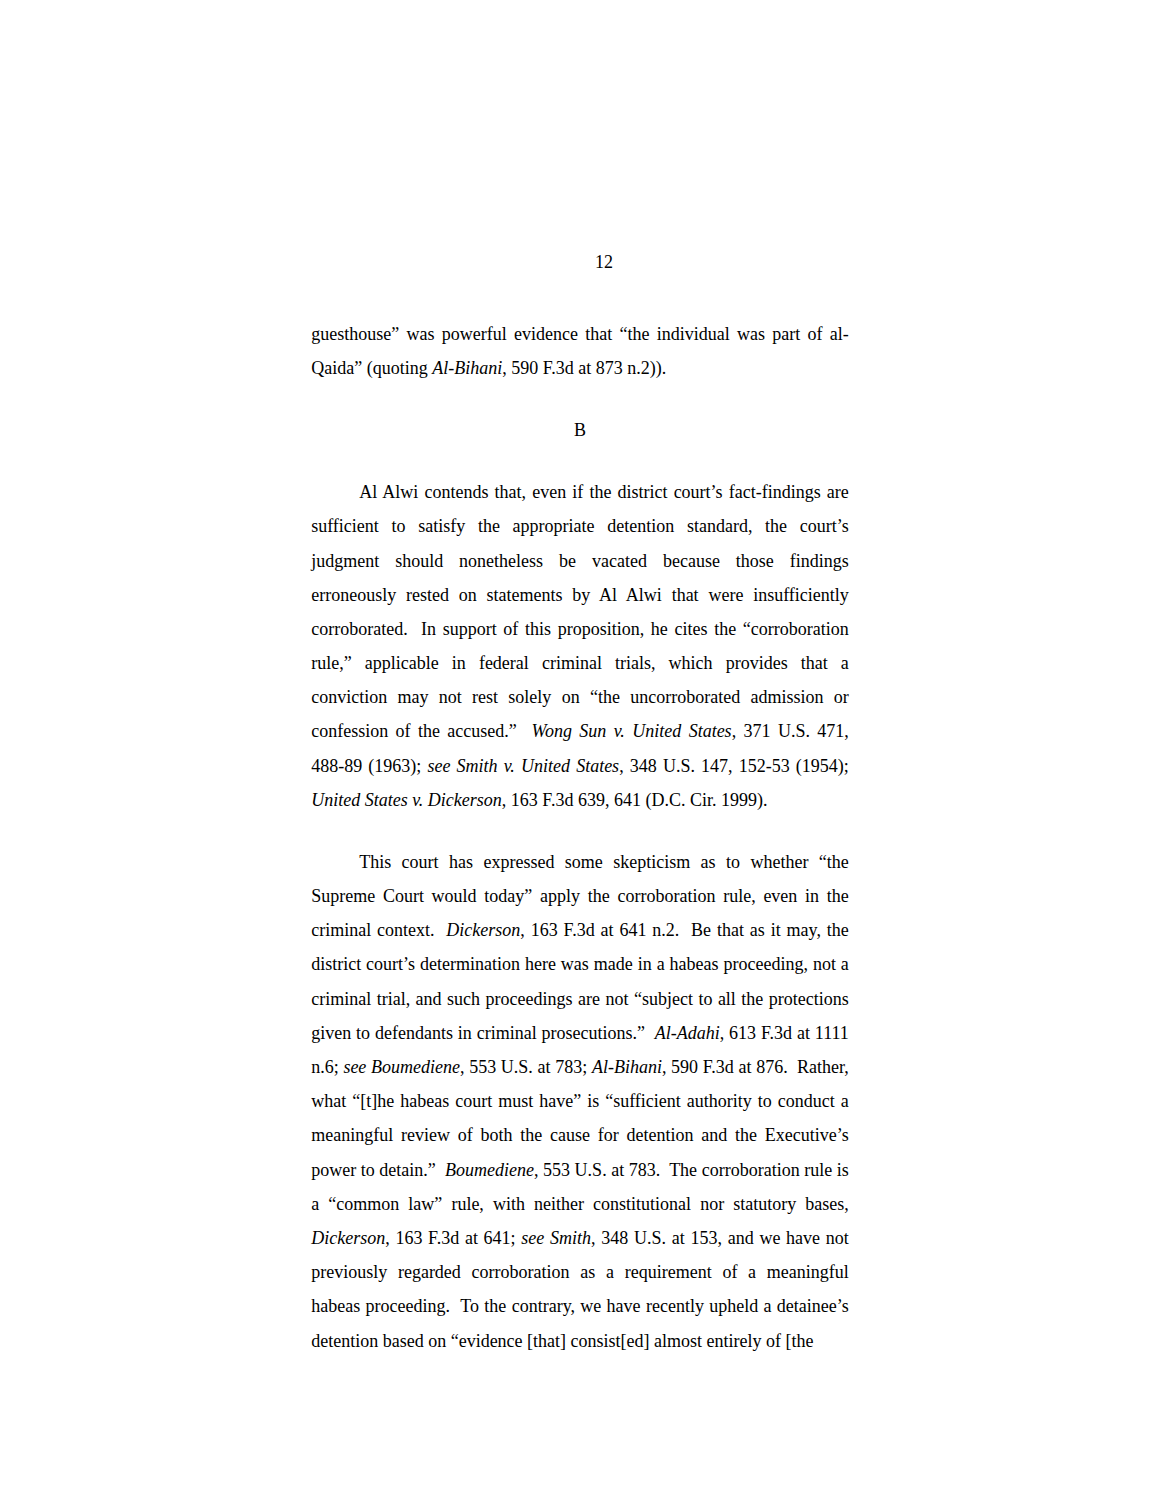12
guesthouse” was powerful evidence that “the individual was part of al-Qaida” (quoting Al-Bihani, 590 F.3d at 873 n.2)).
B
Al Alwi contends that, even if the district court’s fact-findings are sufficient to satisfy the appropriate detention standard, the court’s judgment should nonetheless be vacated because those findings erroneously rested on statements by Al Alwi that were insufficiently corroborated. In support of this proposition, he cites the “corroboration rule,” applicable in federal criminal trials, which provides that a conviction may not rest solely on “the uncorroborated admission or confession of the accused.” Wong Sun v. United States, 371 U.S. 471, 488-89 (1963); see Smith v. United States, 348 U.S. 147, 152-53 (1954); United States v. Dickerson, 163 F.3d 639, 641 (D.C. Cir. 1999).
This court has expressed some skepticism as to whether “the Supreme Court would today” apply the corroboration rule, even in the criminal context. Dickerson, 163 F.3d at 641 n.2. Be that as it may, the district court’s determination here was made in a habeas proceeding, not a criminal trial, and such proceedings are not “subject to all the protections given to defendants in criminal prosecutions.” Al-Adahi, 613 F.3d at 1111 n.6; see Boumediene, 553 U.S. at 783; Al-Bihani, 590 F.3d at 876. Rather, what “[t]he habeas court must have” is “sufficient authority to conduct a meaningful review of both the cause for detention and the Executive’s power to detain.” Boumediene, 553 U.S. at 783. The corroboration rule is a “common law” rule, with neither constitutional nor statutory bases, Dickerson, 163 F.3d at 641; see Smith, 348 U.S. at 153, and we have not previously regarded corroboration as a requirement of a meaningful habeas proceeding. To the contrary, we have recently upheld a detainee’s detention based on “evidence [that] consist[ed] almost entirely of [the